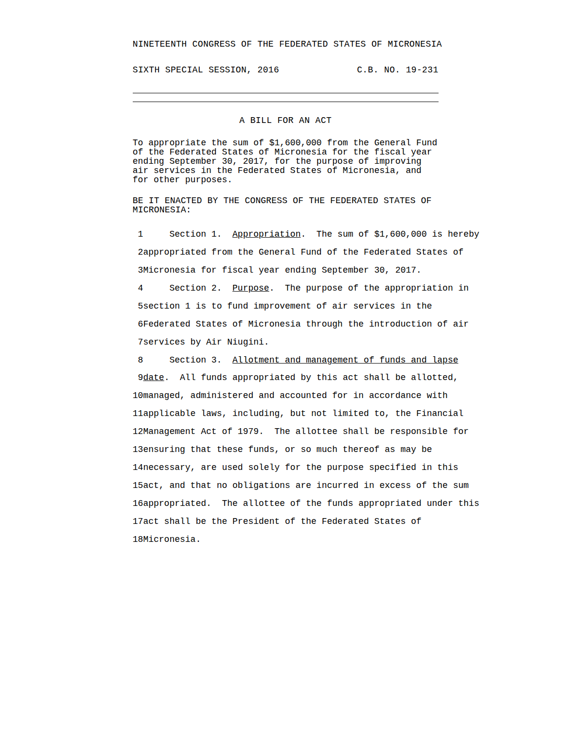NINETEENTH CONGRESS OF THE FEDERATED STATES OF MICRONESIA
SIXTH SPECIAL SESSION, 2016 C.B. NO. 19-231
A BILL FOR AN ACT
To appropriate the sum of $1,600,000 from the General Fund of the Federated States of Micronesia for the fiscal year ending September 30, 2017, for the purpose of improving air services in the Federated States of Micronesia, and for other purposes.
BE IT ENACTED BY THE CONGRESS OF THE FEDERATED STATES OF MICRONESIA:
| 1 | Section 1. Appropriation . The sum of $1,600,000 is hereby |
| 2 | appropriated from the General Fund of the Federated States of |
| 3 | Micronesia for fiscal year ending September 30, 2017. |
| 4 | Section 2. Purpose . The purpose of the appropriation in |
| 5 | section 1 is to fund improvement of air services in the |
| 6 | Federated States of Micronesia through the introduction of air |
| 7 | services by Air Niugini. |
| 8 | Section 3. Allotment and management of funds and lapse |
| 9 | date . All funds appropriated by this act shall be allotted, |
| 10 | managed, administered and accounted for in accordance with |
| 11 | applicable laws, including, but not limited to, the Financial |
| 12 | Management Act of 1979. The allottee shall be responsible for |
| 13 | ensuring that these funds, or so much thereof as may be |
| 14 | necessary, are used solely for the purpose specified in this |
| 15 | act, and that no obligations are incurred in excess of the sum |
| 16 | appropriated. The allottee of the funds appropriated under this |
| 17 | act shall be the President of the Federated States of |
| 18 | Micronesia. |